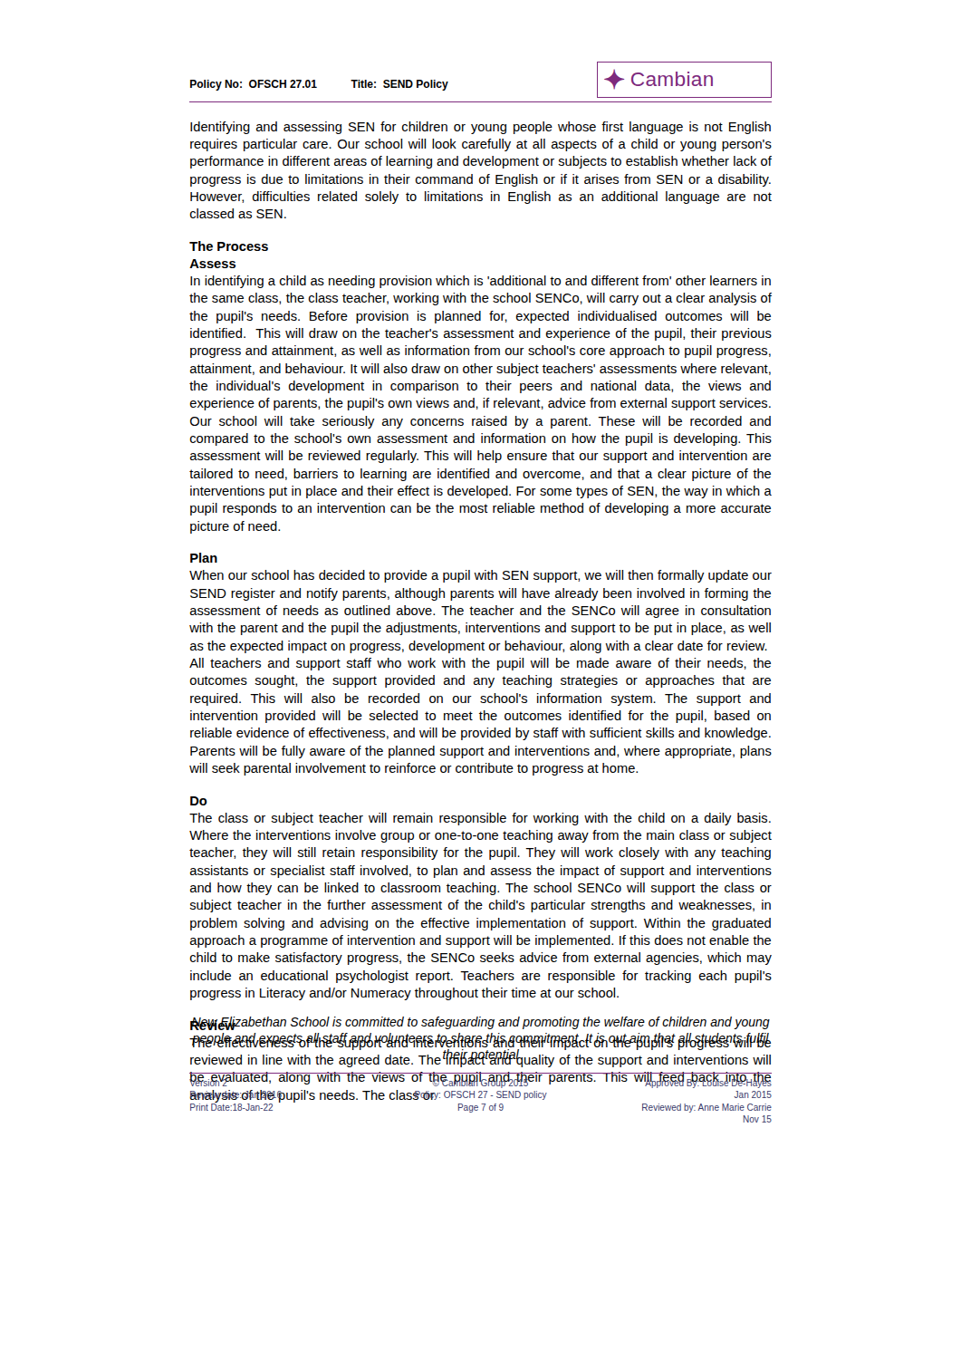Policy No: OFSCH 27.01 Title: SEND Policy
✦ Cambian
Identifying and assessing SEN for children or young people whose first language is not English requires particular care. Our school will look carefully at all aspects of a child or young person's performance in different areas of learning and development or subjects to establish whether lack of progress is due to limitations in their command of English or if it arises from SEN or a disability. However, difficulties related solely to limitations in English as an additional language are not classed as SEN.
The Process
Assess
In identifying a child as needing provision which is 'additional to and different from' other learners in the same class, the class teacher, working with the school SENCo, will carry out a clear analysis of the pupil's needs. Before provision is planned for, expected individualised outcomes will be identified. This will draw on the teacher's assessment and experience of the pupil, their previous progress and attainment, as well as information from our school's core approach to pupil progress, attainment, and behaviour. It will also draw on other subject teachers' assessments where relevant, the individual's development in comparison to their peers and national data, the views and experience of parents, the pupil's own views and, if relevant, advice from external support services. Our school will take seriously any concerns raised by a parent. These will be recorded and compared to the school's own assessment and information on how the pupil is developing. This assessment will be reviewed regularly. This will help ensure that our support and intervention are tailored to need, barriers to learning are identified and overcome, and that a clear picture of the interventions put in place and their effect is developed. For some types of SEN, the way in which a pupil responds to an intervention can be the most reliable method of developing a more accurate picture of need.
Plan
When our school has decided to provide a pupil with SEN support, we will then formally update our SEND register and notify parents, although parents will have already been involved in forming the assessment of needs as outlined above. The teacher and the SENCo will agree in consultation with the parent and the pupil the adjustments, interventions and support to be put in place, as well as the expected impact on progress, development or behaviour, along with a clear date for review. All teachers and support staff who work with the pupil will be made aware of their needs, the outcomes sought, the support provided and any teaching strategies or approaches that are required. This will also be recorded on our school's information system. The support and intervention provided will be selected to meet the outcomes identified for the pupil, based on reliable evidence of effectiveness, and will be provided by staff with sufficient skills and knowledge. Parents will be fully aware of the planned support and interventions and, where appropriate, plans will seek parental involvement to reinforce or contribute to progress at home.
Do
The class or subject teacher will remain responsible for working with the child on a daily basis. Where the interventions involve group or one-to-one teaching away from the main class or subject teacher, they will still retain responsibility for the pupil. They will work closely with any teaching assistants or specialist staff involved, to plan and assess the impact of support and interventions and how they can be linked to classroom teaching. The school SENCo will support the class or subject teacher in the further assessment of the child's particular strengths and weaknesses, in problem solving and advising on the effective implementation of support. Within the graduated approach a programme of intervention and support will be implemented. If this does not enable the child to make satisfactory progress, the SENCo seeks advice from external agencies, which may include an educational psychologist report. Teachers are responsible for tracking each pupil's progress in Literacy and/or Numeracy throughout their time at our school.
Review
The effectiveness of the support and interventions and their impact on the pupil's progress will be reviewed in line with the agreed date. The impact and quality of the support and interventions will be evaluated, along with the views of the pupil and their parents. This will feed back into the analysis of the pupil's needs. The class or
New Elizabethan School is committed to safeguarding and promoting the welfare of children and young people and expects all staff and volunteers to share this commitment. It is out aim that all students fulfil their potential
| Version 2 | © Cambian Group 2015 | Approved By: Louise De-Hayes |
| Review date: Jan 2016 | Policy: OFSCH 27 - SEND policy | Jan 2015 |
| Print Date:18-Jan-22 | Page 7 of 9 | Reviewed by: Anne Marie Carrie |
| | | Nov 15 |